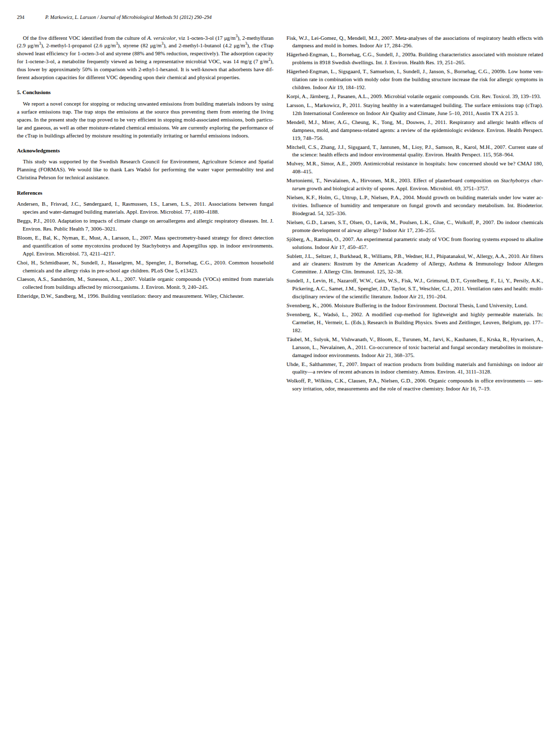294 P. Markowicz, L. Larsson / Journal of Microbiological Methods 91 (2012) 290–294
Of the five different VOC identified from the culture of A. versicolor, viz 1-octen-3-ol (17 μg/m3), 2-methylfuran (2.9 μg/m3), 2-methyl-1-propanol (2.6 μg/m3), styrene (82 μg/m3), and 2-methyl-1-butanol (4.2 μg/m3), the cTrap showed least efficiency for 1-octen-3-ol and styrene (88% and 98% reduction, respectively). The adsorption capacity for 1-octene-3-ol, a metabolite frequently viewed as being a representative microbial VOC, was 14 mg/g (7 g/m2), thus lower by approximately 50% in comparison with 2-ethyl-1-hexanol. It is well-known that adsorbents have different adsorption capacities for different VOC depending upon their chemical and physical properties.
5. Conclusions
We report a novel concept for stopping or reducing unwanted emissions from building materials indoors by using a surface emissions trap. The trap stops the emissions at the source thus preventing them from entering the living spaces. In the present study the trap proved to be very efficient in stopping mold-associated emissions, both particular and gaseous, as well as other moisture-related chemical emissions. We are currently exploring the performance of the cTrap in buildings affected by moisture resulting in potentially irritating or harmful emissions indoors.
Acknowledgments
This study was supported by the Swedish Research Council for Environment, Agriculture Science and Spatial Planning (FORMAS). We would like to thank Lars Wadsö for performing the water vapor permeability test and Christina Pehrson for technical assistance.
References
Andersen, B., Frisvad, J.C., Søndergaard, I., Rasmussen, I.S., Larsen, L.S., 2011. Associations between fungal species and water-damaged building materials. Appl. Environ. Microbiol. 77, 4180–4188.
Beggs, P.J., 2010. Adaptation to impacts of climate change on aeroallergens and allergic respiratory diseases. Int. J. Environ. Res. Public Health 7, 3006–3021.
Bloom, E., Bal, K., Nyman, E., Must, A., Larsson, L., 2007. Mass spectrometry-based strategy for direct detection and quantification of some mycotoxins produced by Stachybotrys and Aspergillus spp. in indoor environments. Appl. Environ. Microbiol. 73, 4211–4217.
Choi, H., Schmidbauer, N., Sundell, J., Hasselgren, M., Spengler, J., Bornehag, C.G., 2010. Common household chemicals and the allergy risks in pre-school age children. PLoS One 5, e13423.
Claeson, A.S., Sandström, M., Sunesson, A.L., 2007. Volatile organic compounds (VOCs) emitted from materials collected from buildings affected by microorganisms. J. Environ. Monit. 9, 240–245.
Etheridge, D.W., Sandberg, M., 1996. Building ventilation: theory and measurement. Wiley, Chichester.
Fisk, W.J., Lei-Gomez, Q., Mendell, M.J., 2007. Meta-analyses of the associations of respiratory health effects with dampness and mold in homes. Indoor Air 17, 284–296.
Hägerhed-Engman, L., Bornehag, C.G., Sundell, J., 2009a. Building characteristics associated with moisture related problems in 8918 Swedish dwellings. Int. J. Environ. Health Res. 19, 251–265.
Hägerhed-Engman, L., Sigsgaard, T., Samuelson, I., Sundell, J., Janson, S., Bornehag, C.G., 2009b. Low home ventilation rate in combination with moldy odor from the building structure increase the risk for allergic symptoms in children. Indoor Air 19, 184–192.
Korpi, A., Järnberg, J., Pasanen, A.L., 2009. Microbial volatile organic compounds. Crit. Rev. Toxicol. 39, 139–193.
Larsson, L., Markowicz, P., 2011. Staying healthy in a waterdamaged building. The surface emissions trap (cTrap). 12th International Conference on Indoor Air Quality and Climate, June 5–10, 2011, Austin TX A 215 3.
Mendell, M.J., Mirer, A.G., Cheung, K., Tong, M., Douwes, J., 2011. Respiratory and allergic health effects of dampness, mold, and dampness-related agents: a review of the epidemiologic evidence. Environ. Health Perspect. 119, 748–756.
Mitchell, C.S., Zhang, J.J., Sigsgaard, T., Jantunen, M., Lioy, P.J., Samson, R., Karol, M.H., 2007. Current state of the science: health effects and indoor environmental quality. Environ. Health Perspect. 115, 958–964.
Mulvey, M.R., Simor, A.E., 2009. Antimicrobial resistance in hospitals: how concerned should we be? CMAJ 180, 408–415.
Murtoniemi, T., Nevalainen, A., Hirvonen, M.R., 2003. Effect of plasterboard composition on Stachybotrys chartarum growth and biological activity of spores. Appl. Environ. Microbiol. 69, 3751–3757.
Nielsen, K.F., Holm, G., Uttrup, L.P., Nielsen, P.A., 2004. Mould growth on building materials under low water activities. Influence of humidity and temperature on fungal growth and secondary metabolism. Int. Biodeterior. Biodegrad. 54, 325–336.
Nielsen, G.D., Larsen, S.T., Olsen, O., Løvik, M., Poulsen, L.K., Glue, C., Wolkoff, P., 2007. Do indoor chemicals promote development of airway allergy? Indoor Air 17, 236–255.
Sjöberg, A., Ramnäs, O., 2007. An experimental parametric study of VOC from flooring systems exposed to alkaline solutions. Indoor Air 17, 450–457.
Sublett, J.L., Seltzer, J., Burkhead, R., Williams, P.B., Wedner, H.J., Phipatanakul, W., Allergy, A.A., 2010. Air filters and air cleaners: Rostrum by the American Academy of Allergy, Asthma & Immunology Indoor Allergen Committee. J. Allergy Clin. Immunol. 125, 32–38.
Sundell, J., Levin, H., Nazaroff, W.W., Cain, W.S., Fisk, W.J., Grimsrud, D.T., Gyntelberg, F., Li, Y., Persily, A.K., Pickering, A.C., Samet, J.M., Spengler, J.D., Taylor, S.T., Weschler, C.J., 2011. Ventilation rates and health: multidisciplinary review of the scientific literature. Indoor Air 21, 191–204.
Svennberg, K., 2006. Moisture Buffering in the Indoor Environment. Doctoral Thesis, Lund University, Lund.
Svennberg, K., Wadsö, L., 2002. A modified cup-method for lightweight and highly permeable materials. In: Carmeliet, H., Vermeir, L. (Eds.), Research in Building Physics. Swets and Zeitlinger, Leuven, Belgium, pp. 177–182.
Täubel, M., Sulyok, M., Vishwanath, V., Bloom, E., Turunen, M., Jarvi, K., Kauhanen, E., Krska, R., Hyvarinen, A., Larsson, L., Nevalainen, A., 2011. Co-occurrence of toxic bacterial and fungal secondary metabolites in moisture-damaged indoor environments. Indoor Air 21, 368–375.
Uhde, E., Salthammer, T., 2007. Impact of reaction products from building materials and furnishings on indoor air quality—a review of recent advances in indoor chemistry. Atmos. Environ. 41, 3111–3128.
Wolkoff, P., Wilkins, C.K., Clausen, P.A., Nielsen, G.D., 2006. Organic compounds in office environments — sensory irritation, odor, measurements and the role of reactive chemistry. Indoor Air 16, 7–19.